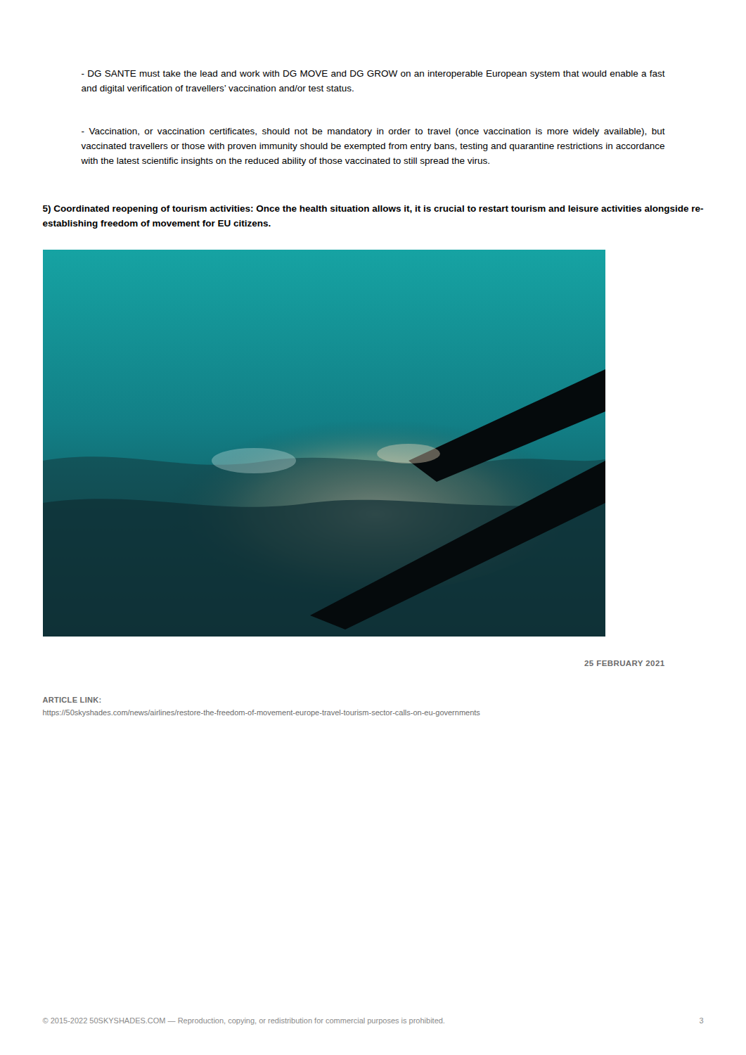- DG SANTE must take the lead and work with DG MOVE and DG GROW on an interoperable European system that would enable a fast and digital verification of travellers’ vaccination and/or test status.
- Vaccination, or vaccination certificates, should not be mandatory in order to travel (once vaccination is more widely available), but vaccinated travellers or those with proven immunity should be exempted from entry bans, testing and quarantine restrictions in accordance with the latest scientific insights on the reduced ability of those vaccinated to still spread the virus.
5) Coordinated reopening of tourism activities: Once the health situation allows it, it is crucial to restart tourism and leisure activities alongside re-establishing freedom of movement for EU citizens.
25 FEBRUARY 2021
ARTICLE LINK: https://50skyshades.com/news/airlines/restore-the-freedom-of-movement-europe-travel-tourism-sector-calls-on-eu-governments
© 2015-2022 50SKYSHADES.COM — Reproduction, copying, or redistribution for commercial purposes is prohibited.
3